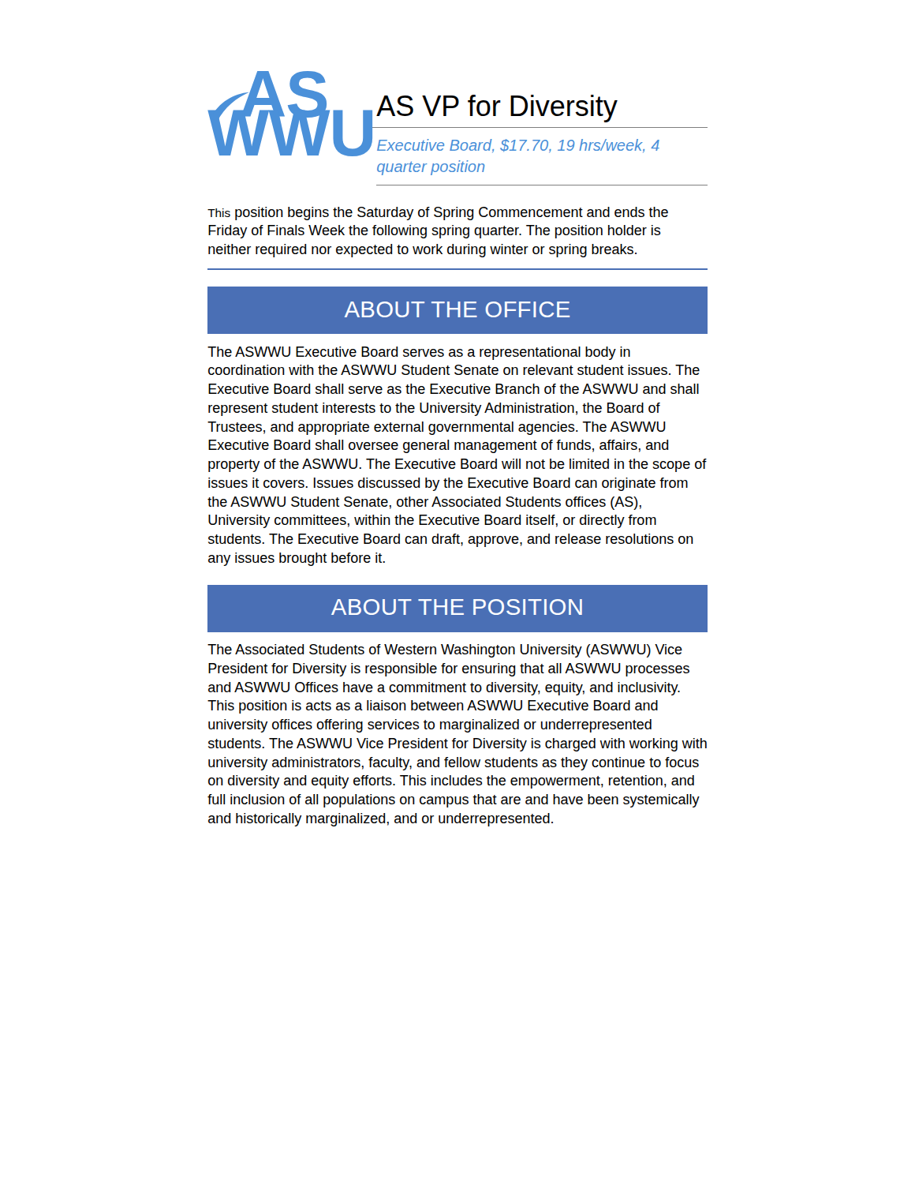AS WWU
AS VP for Diversity
Executive Board, $17.70, 19 hrs/week, 4 quarter position
This position begins the Saturday of Spring Commencement and ends the Friday of Finals Week the following spring quarter. The position holder is neither required nor expected to work during winter or spring breaks.
ABOUT THE OFFICE
The ASWWU Executive Board serves as a representational body in coordination with the ASWWU Student Senate on relevant student issues. The Executive Board shall serve as the Executive Branch of the ASWWU and shall represent student interests to the University Administration, the Board of Trustees, and appropriate external governmental agencies. The ASWWU Executive Board shall oversee general management of funds, affairs, and property of the ASWWU. The Executive Board will not be limited in the scope of issues it covers. Issues discussed by the Executive Board can originate from the ASWWU Student Senate, other Associated Students offices (AS), University committees, within the Executive Board itself, or directly from students. The Executive Board can draft, approve, and release resolutions on any issues brought before it.
ABOUT THE POSITION
The Associated Students of Western Washington University (ASWWU) Vice President for Diversity is responsible for ensuring that all ASWWU processes and ASWWU Offices have a commitment to diversity, equity, and inclusivity. This position is acts as a liaison between ASWWU Executive Board and university offices offering services to marginalized or underrepresented students. The ASWWU Vice President for Diversity is charged with working with university administrators, faculty, and fellow students as they continue to focus on diversity and equity efforts. This includes the empowerment, retention, and full inclusion of all populations on campus that are and have been systemically and historically marginalized, and or underrepresented.